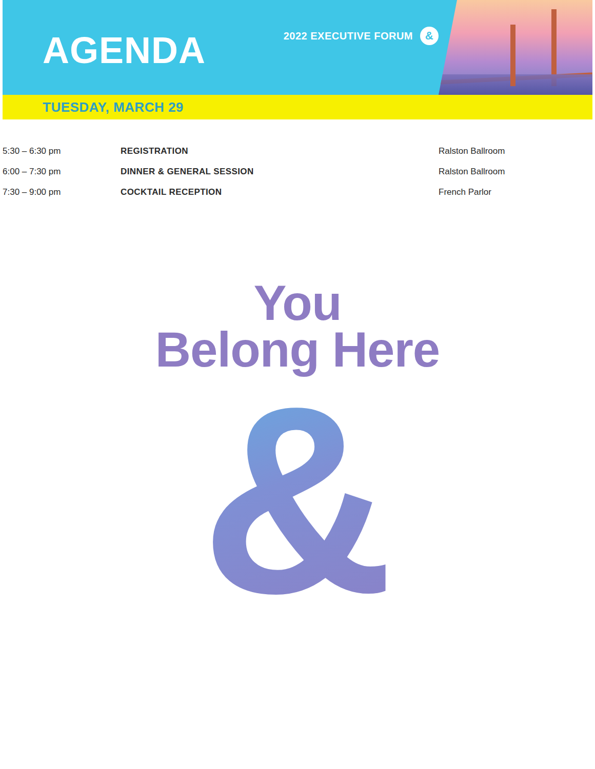AGENDA
2022 EXECUTIVE FORUM &
Tuesday, March 29
| 5:30 – 6:30 pm | Registration | Ralston Ballroom |
| 6:00 – 7:30 pm | Dinner & General Session | Ralston Ballroom |
| 7:30 – 9:00 pm | Cocktail Reception | French Parlor |
You Belong Here
&